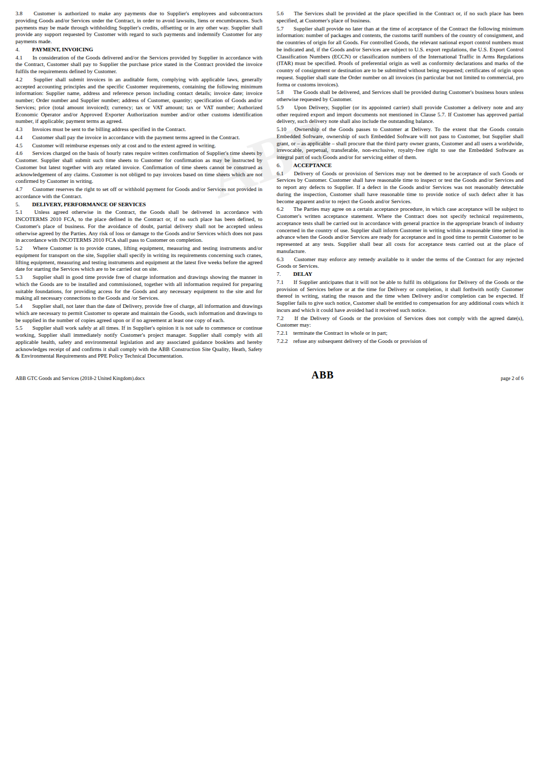ABB
3.8 Customer is authorized to make any payments due to Supplier's employees and subcontractors providing Goods and/or Services under the Contract, in order to avoid lawsuits, liens or encumbrances. Such payments may be made through withholding Supplier's credits, offsetting or in any other way. Supplier shall provide any support requested by Customer with regard to such payments and indemnify Customer for any payments made.
4. PAYMENT, INVOICING
4.1 In consideration of the Goods delivered and/or the Services provided by Supplier in accordance with the Contract, Customer shall pay to Supplier the purchase price stated in the Contract provided the invoice fulfils the requirements defined by Customer.
4.2 Supplier shall submit invoices in an auditable form, complying with applicable laws, generally accepted accounting principles and the specific Customer requirements, containing the following minimum information: Supplier name, address and reference person including contact details; invoice date; invoice number; Order number and Supplier number; address of Customer, quantity; specification of Goods and/or Services; price (total amount invoiced); currency; tax or VAT amount; tax or VAT number; Authorized Economic Operator and/or Approved Exporter Authorization number and/or other customs identification number, if applicable; payment terms as agreed.
4.3 Invoices must be sent to the billing address specified in the Contract.
4.4 Customer shall pay the invoice in accordance with the payment terms agreed in the Contract.
4.5 Customer will reimburse expenses only at cost and to the extent agreed in writing.
4.6 Services charged on the basis of hourly rates require written confirmation of Supplier's time sheets by Customer. Supplier shall submit such time sheets to Customer for confirmation as may be instructed by Customer but latest together with any related invoice. Confirmation of time sheets cannot be construed as acknowledgement of any claims. Customer is not obliged to pay invoices based on time sheets which are not confirmed by Customer in writing.
4.7 Customer reserves the right to set off or withhold payment for Goods and/or Services not provided in accordance with the Contract.
5. DELIVERY, PERFORMANCE OF SERVICES
5.1 Unless agreed otherwise in the Contract, the Goods shall be delivered in accordance with INCOTERMS 2010 FCA, to the place defined in the Contract or, if no such place has been defined, to Customer's place of business. For the avoidance of doubt, partial delivery shall not be accepted unless otherwise agreed by the Parties. Any risk of loss or damage to the Goods and/or Services which does not pass in accordance with INCOTERMS 2010 FCA shall pass to Customer on completion.
5.2 Where Customer is to provide cranes, lifting equipment, measuring and testing instruments and/or equipment for transport on the site, Supplier shall specify in writing its requirements concerning such cranes, lifting equipment, measuring and testing instruments and equipment at the latest five weeks before the agreed date for starting the Services which are to be carried out on site.
5.3 Supplier shall in good time provide free of charge information and drawings showing the manner in which the Goods are to be installed and commissioned, together with all information required for preparing suitable foundations, for providing access for the Goods and any necessary equipment to the site and for making all necessary connections to the Goods and /or Services.
5.4 Supplier shall, not later than the date of Delivery, provide free of charge, all information and drawings which are necessary to permit Customer to operate and maintain the Goods, such information and drawings to be supplied in the number of copies agreed upon or if no agreement at least one copy of each.
5.5 Supplier shall work safely at all times. If in Supplier's opinion it is not safe to commence or continue working, Supplier shall immediately notify Customer's project manager. Supplier shall comply with all applicable health, safety and environmental legislation and any associated guidance booklets and hereby acknowledges receipt of and confirms it shall comply with the ABB Construction Site Quality, Heath, Safety & Environmental Requirements and PPE Policy Technical Documentation.
5.6 The Services shall be provided at the place specified in the Contract or, if no such place has been specified, at Customer's place of business.
5.7 Supplier shall provide no later than at the time of acceptance of the Contract the following minimum information: number of packages and contents, the customs tariff numbers of the country of consignment, and the countries of origin for all Goods. For controlled Goods, the relevant national export control numbers must be indicated and, if the Goods and/or Services are subject to U.S. export regulations, the U.S. Export Control Classification Numbers (ECCN) or classification numbers of the International Traffic in Arms Regulations (ITAR) must be specified. Proofs of preferential origin as well as conformity declarations and marks of the country of consignment or destination are to be submitted without being requested; certificates of origin upon request. Supplier shall state the Order number on all invoices (in particular but not limited to commercial, pro forma or customs invoices).
5.8 The Goods shall be delivered, and Services shall be provided during Customer's business hours unless otherwise requested by Customer.
5.9 Upon Delivery, Supplier (or its appointed carrier) shall provide Customer a delivery note and any other required export and import documents not mentioned in Clause 5.7. If Customer has approved partial delivery, such delivery note shall also include the outstanding balance.
5.10 Ownership of the Goods passes to Customer at Delivery. To the extent that the Goods contain Embedded Software, ownership of such Embedded Software will not pass to Customer, but Supplier shall grant, or – as applicable – shall procure that the third party owner grants, Customer and all users a worldwide, irrevocable, perpetual, transferable, non-exclusive, royalty-free right to use the Embedded Software as integral part of such Goods and/or for servicing either of them.
6. ACCEPTANCE
6.1 Delivery of Goods or provision of Services may not be deemed to be acceptance of such Goods or Services by Customer. Customer shall have reasonable time to inspect or test the Goods and/or Services and to report any defects to Supplier. If a defect in the Goods and/or Services was not reasonably detectable during the inspection, Customer shall have reasonable time to provide notice of such defect after it has become apparent and/or to reject the Goods and/or Services.
6.2 The Parties may agree on a certain acceptance procedure, in which case acceptance will be subject to Customer's written acceptance statement. Where the Contract does not specify technical requirements, acceptance tests shall be carried out in accordance with general practice in the appropriate branch of industry concerned in the country of use. Supplier shall inform Customer in writing within a reasonable time period in advance when the Goods and/or Services are ready for acceptance and in good time to permit Customer to be represented at any tests. Supplier shall bear all costs for acceptance tests carried out at the place of manufacture.
6.3 Customer may enforce any remedy available to it under the terms of the Contract for any rejected Goods or Services.
7. DELAY
7.1 If Supplier anticipates that it will not be able to fulfil its obligations for Delivery of the Goods or the provision of Services before or at the time for Delivery or completion, it shall forthwith notify Customer thereof in writing, stating the reason and the time when Delivery and/or completion can be expected. If Supplier fails to give such notice, Customer shall be entitled to compensation for any additional costs which it incurs and which it could have avoided had it received such notice.
7.2 If the Delivery of Goods or the provision of Services does not comply with the agreed date(s), Customer may:
7.2.1 terminate the Contract in whole or in part;
7.2.2 refuse any subsequent delivery of the Goods or provision of
ABB GTC Goods and Services (2018-2 United Kingdom).docx
ABB
page 2 of 6